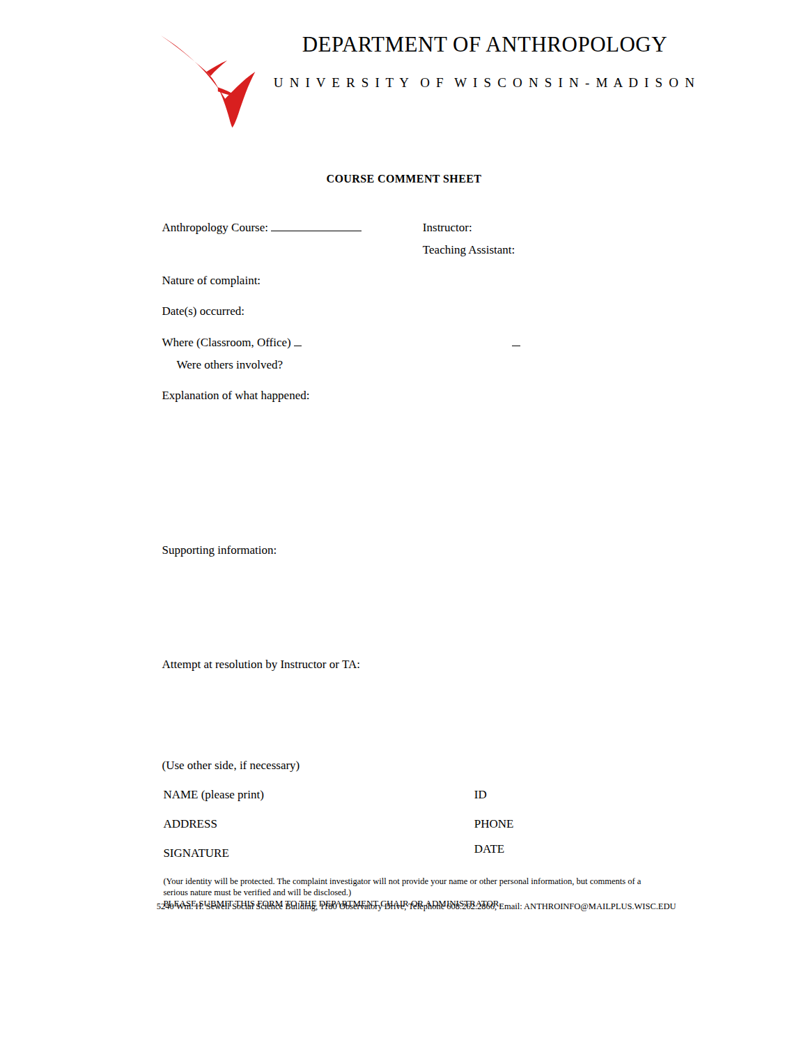Stylized red bird in flight
DEPARTMENT OF ANTHROPOLOGY
U N I V E R S I T Y O F W I S C O N S I N - M A D I S O N
COURSE COMMENT SHEET
Anthropology Course:
Instructor:
Teaching Assistant:
Nature of complaint:
Date(s) occurred:
Where (Classroom, Office)
Were others involved?
Explanation of what happened:
Supporting information:
Attempt at resolution by Instructor or TA:
(Use other side, if necessary)
NAME (please print)
ID
ADDRESS
PHONE
SIGNATURE
DATE
(Your identity will be protected. The complaint investigator will not provide your name or other personal information, but comments of a serious nature must be verified and will be disclosed.)
PLEASE SUBMIT THIS FORM TO THE DEPARTMENT CHAIR OR ADMINISTRATOR.
5240 Wm. H. Sewell Social Science Building, 1180 Observatory Drive, Telephone 608.262.2866, Email: ANTHROINFO@MAILPLUS.WISC.EDU